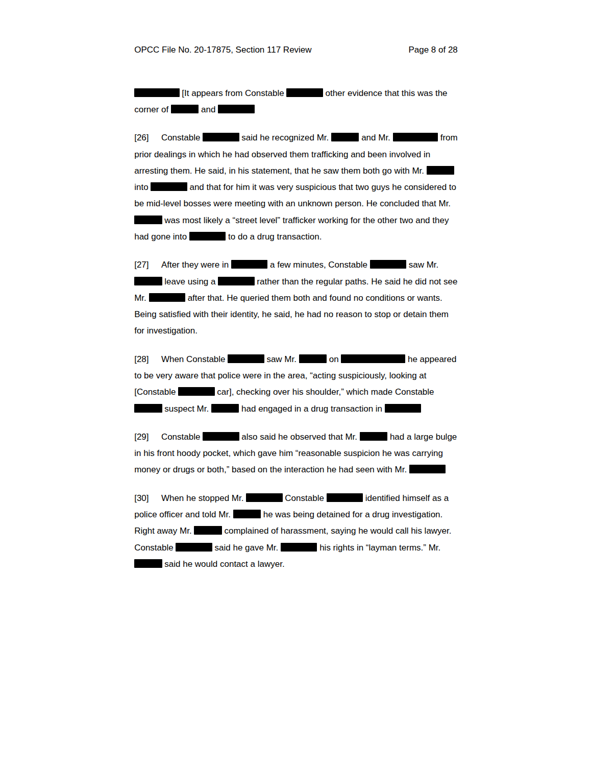OPCC File No. 20-17875, Section 117 Review Page 8 of 28
[It appears from Constable other evidence that this was the corner of and
[26] Constable said he recognized Mr. and Mr. from prior dealings in which he had observed them trafficking and been involved in arresting them. He said, in his statement, that he saw them both go with Mr. into and that for him it was very suspicious that two guys he considered to be mid-level bosses were meeting with an unknown person. He concluded that Mr. was most likely a “street level” trafficker working for the other two and they had gone into to do a drug transaction.
[27] After they were in a few minutes, Constable saw Mr. leave using a rather than the regular paths. He said he did not see Mr. after that. He queried them both and found no conditions or wants. Being satisfied with their identity, he said, he had no reason to stop or detain them for investigation.
[28] When Constable saw Mr. on he appeared to be very aware that police were in the area, “acting suspiciously, looking at [Constable car], checking over his shoulder,” which made Constable suspect Mr. had engaged in a drug transaction in
[29] Constable also said he observed that Mr. had a large bulge in his front hoody pocket, which gave him “reasonable suspicion he was carrying money or drugs or both,” based on the interaction he had seen with Mr.
[30] When he stopped Mr. Constable identified himself as a police officer and told Mr. he was being detained for a drug investigation. Right away Mr. complained of harassment, saying he would call his lawyer. Constable said he gave Mr. his rights in “layman terms.” Mr. said he would contact a lawyer.